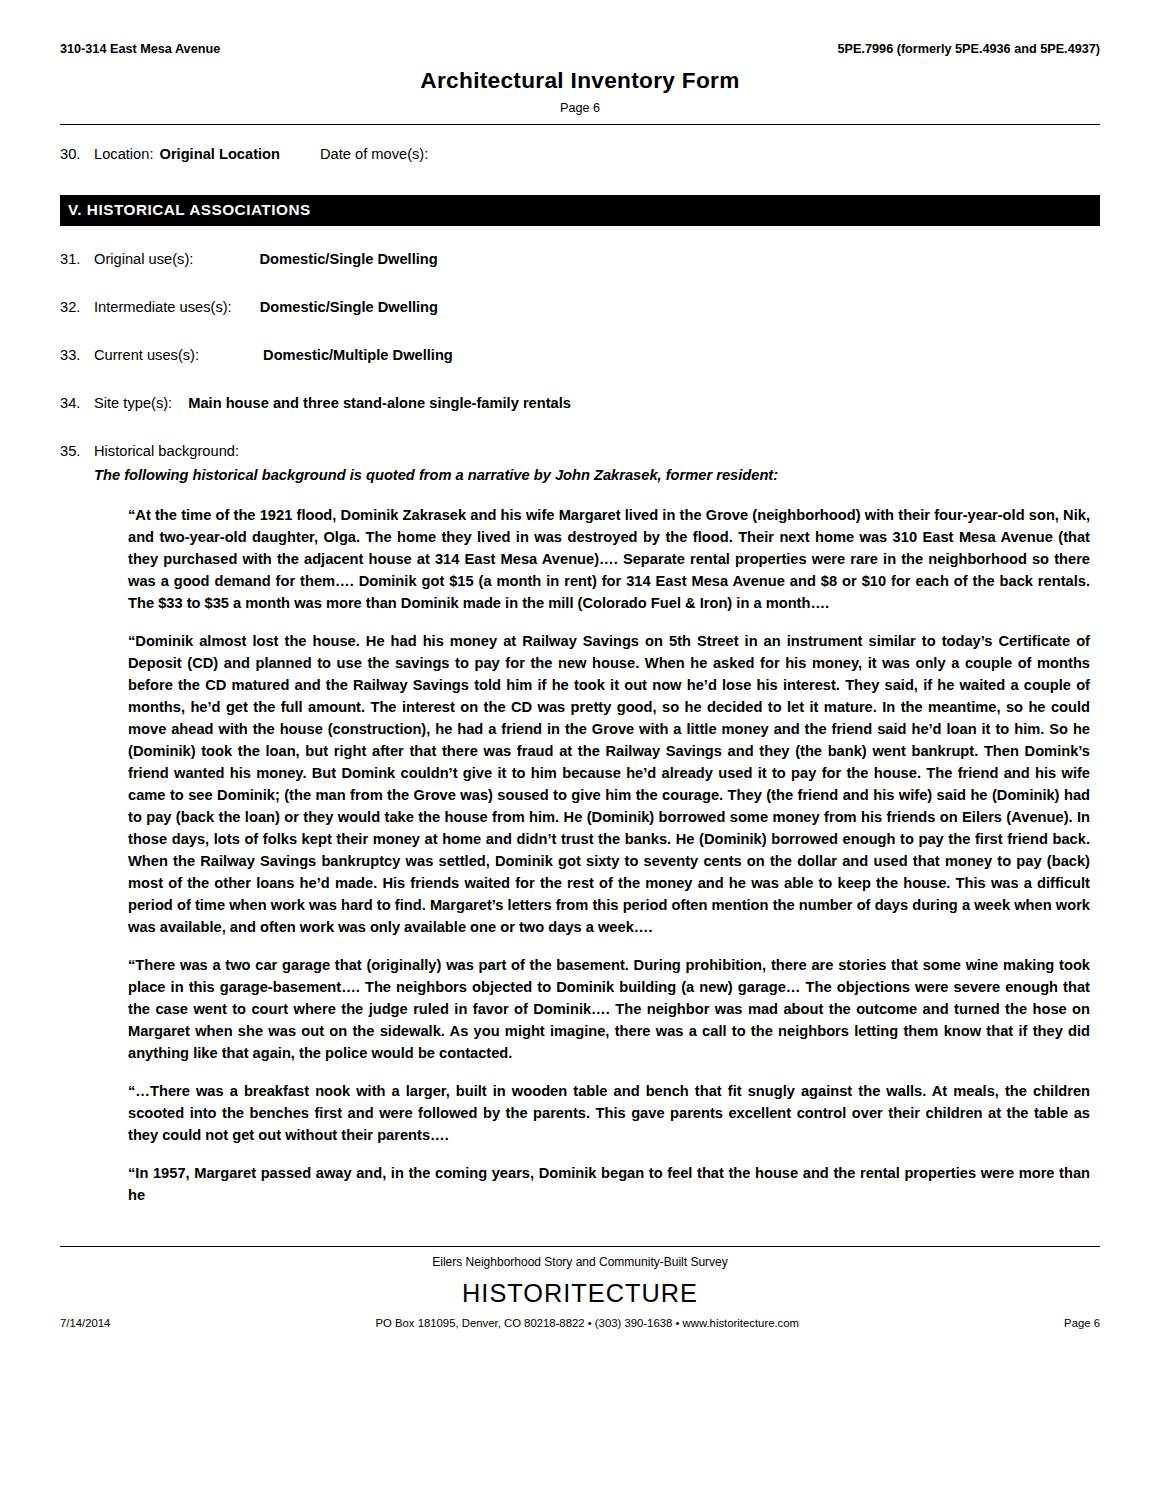310-314 East Mesa Avenue 5PE.7996 (formerly 5PE.4936 and 5PE.4937)
Architectural Inventory Form
Page 6
30. Location: Original Location Date of move(s):
V. HISTORICAL ASSOCIATIONS
31. Original use(s): Domestic/Single Dwelling
32. Intermediate uses(s): Domestic/Single Dwelling
33. Current uses(s): Domestic/Multiple Dwelling
34. Site type(s): Main house and three stand-alone single-family rentals
35. Historical background:
The following historical background is quoted from a narrative by John Zakrasek, former resident:
“At the time of the 1921 flood, Dominik Zakrasek and his wife Margaret lived in the Grove (neighborhood) with their four-year-old son, Nik, and two-year-old daughter, Olga. The home they lived in was destroyed by the flood. Their next home was 310 East Mesa Avenue (that they purchased with the adjacent house at 314 East Mesa Avenue)…. Separate rental properties were rare in the neighborhood so there was a good demand for them…. Dominik got $15 (a month in rent) for 314 East Mesa Avenue and $8 or $10 for each of the back rentals. The $33 to $35 a month was more than Dominik made in the mill (Colorado Fuel & Iron) in a month….
“Dominik almost lost the house. He had his money at Railway Savings on 5th Street in an instrument similar to today’s Certificate of Deposit (CD) and planned to use the savings to pay for the new house. When he asked for his money, it was only a couple of months before the CD matured and the Railway Savings told him if he took it out now he’d lose his interest. They said, if he waited a couple of months, he’d get the full amount. The interest on the CD was pretty good, so he decided to let it mature. In the meantime, so he could move ahead with the house (construction), he had a friend in the Grove with a little money and the friend said he’d loan it to him. So he (Dominik) took the loan, but right after that there was fraud at the Railway Savings and they (the bank) went bankrupt. Then Domink’s friend wanted his money. But Domink couldn’t give it to him because he’d already used it to pay for the house. The friend and his wife came to see Dominik; (the man from the Grove was) soused to give him the courage. They (the friend and his wife) said he (Dominik) had to pay (back the loan) or they would take the house from him. He (Dominik) borrowed some money from his friends on Eilers (Avenue). In those days, lots of folks kept their money at home and didn’t trust the banks. He (Dominik) borrowed enough to pay the first friend back. When the Railway Savings bankruptcy was settled, Dominik got sixty to seventy cents on the dollar and used that money to pay (back) most of the other loans he’d made. His friends waited for the rest of the money and he was able to keep the house. This was a difficult period of time when work was hard to find. Margaret’s letters from this period often mention the number of days during a week when work was available, and often work was only available one or two days a week….
“There was a two car garage that (originally) was part of the basement. During prohibition, there are stories that some wine making took place in this garage-basement…. The neighbors objected to Dominik building (a new) garage… The objections were severe enough that the case went to court where the judge ruled in favor of Dominik…. The neighbor was mad about the outcome and turned the hose on Margaret when she was out on the sidewalk. As you might imagine, there was a call to the neighbors letting them know that if they did anything like that again, the police would be contacted.
“…There was a breakfast nook with a larger, built in wooden table and bench that fit snugly against the walls. At meals, the children scooted into the benches first and were followed by the parents. This gave parents excellent control over their children at the table as they could not get out without their parents….
“In 1957, Margaret passed away and, in the coming years, Dominik began to feel that the house and the rental properties were more than he
Eilers Neighborhood Story and Community-Built Survey
HISTORITECTURE
7/14/2014 PO Box 181095, Denver, CO 80218-8822 • (303) 390-1638 • www.historitecture.com Page 6